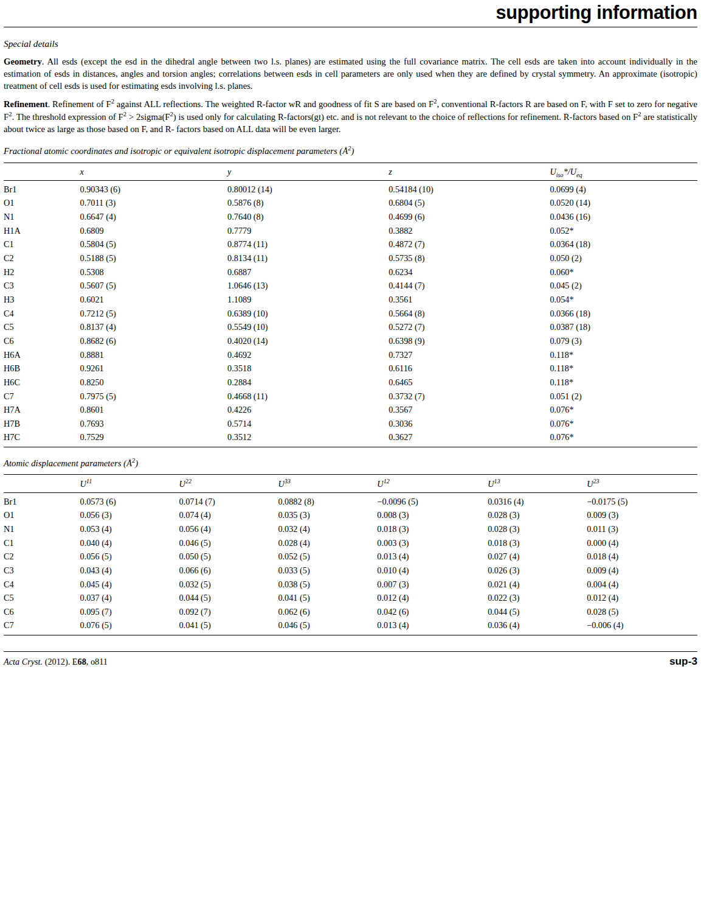supporting information
Special details
Geometry. All esds (except the esd in the dihedral angle between two l.s. planes) are estimated using the full covariance matrix. The cell esds are taken into account individually in the estimation of esds in distances, angles and torsion angles; correlations between esds in cell parameters are only used when they are defined by crystal symmetry. An approximate (isotropic) treatment of cell esds is used for estimating esds involving l.s. planes.
Refinement. Refinement of F2 against ALL reflections. The weighted R-factor wR and goodness of fit S are based on F2, conventional R-factors R are based on F, with F set to zero for negative F2. The threshold expression of F2 > 2sigma(F2) is used only for calculating R-factors(gt) etc. and is not relevant to the choice of reflections for refinement. R-factors based on F2 are statistically about twice as large as those based on F, and R- factors based on ALL data will be even larger.
Fractional atomic coordinates and isotropic or equivalent isotropic displacement parameters (Å2)
| | x | y | z | U iso */ U eq |
| --- | --- | --- | --- | --- |
| Br1 | 0.90343 (6) | 0.80012 (14) | 0.54184 (10) | 0.0699 (4) |
| O1 | 0.7011 (3) | 0.5876 (8) | 0.6804 (5) | 0.0520 (14) |
| N1 | 0.6647 (4) | 0.7640 (8) | 0.4699 (6) | 0.0436 (16) |
| H1A | 0.6809 | 0.7779 | 0.3882 | 0.052* |
| C1 | 0.5804 (5) | 0.8774 (11) | 0.4872 (7) | 0.0364 (18) |
| C2 | 0.5188 (5) | 0.8134 (11) | 0.5735 (8) | 0.050 (2) |
| H2 | 0.5308 | 0.6887 | 0.6234 | 0.060* |
| C3 | 0.5607 (5) | 1.0646 (13) | 0.4144 (7) | 0.045 (2) |
| H3 | 0.6021 | 1.1089 | 0.3561 | 0.054* |
| C4 | 0.7212 (5) | 0.6389 (10) | 0.5664 (8) | 0.0366 (18) |
| C5 | 0.8137 (4) | 0.5549 (10) | 0.5272 (7) | 0.0387 (18) |
| C6 | 0.8682 (6) | 0.4020 (14) | 0.6398 (9) | 0.079 (3) |
| H6A | 0.8881 | 0.4692 | 0.7327 | 0.118* |
| H6B | 0.9261 | 0.3518 | 0.6116 | 0.118* |
| H6C | 0.8250 | 0.2884 | 0.6465 | 0.118* |
| C7 | 0.7975 (5) | 0.4668 (11) | 0.3732 (7) | 0.051 (2) |
| H7A | 0.8601 | 0.4226 | 0.3567 | 0.076* |
| H7B | 0.7693 | 0.5714 | 0.3036 | 0.076* |
| H7C | 0.7529 | 0.3512 | 0.3627 | 0.076* |
Atomic displacement parameters (Å2)
| | U 11 | U 22 | U 33 | U 12 | U 13 | U 23 |
| --- | --- | --- | --- | --- | --- | --- |
| Br1 | 0.0573 (6) | 0.0714 (7) | 0.0882 (8) | −0.0096 (5) | 0.0316 (4) | −0.0175 (5) |
| O1 | 0.056 (3) | 0.074 (4) | 0.035 (3) | 0.008 (3) | 0.028 (3) | 0.009 (3) |
| N1 | 0.053 (4) | 0.056 (4) | 0.032 (4) | 0.018 (3) | 0.028 (3) | 0.011 (3) |
| C1 | 0.040 (4) | 0.046 (5) | 0.028 (4) | 0.003 (3) | 0.018 (3) | 0.000 (4) |
| C2 | 0.056 (5) | 0.050 (5) | 0.052 (5) | 0.013 (4) | 0.027 (4) | 0.018 (4) |
| C3 | 0.043 (4) | 0.066 (6) | 0.033 (5) | 0.010 (4) | 0.026 (3) | 0.009 (4) |
| C4 | 0.045 (4) | 0.032 (5) | 0.038 (5) | 0.007 (3) | 0.021 (4) | 0.004 (4) |
| C5 | 0.037 (4) | 0.044 (5) | 0.041 (5) | 0.012 (4) | 0.022 (3) | 0.012 (4) |
| C6 | 0.095 (7) | 0.092 (7) | 0.062 (6) | 0.042 (6) | 0.044 (5) | 0.028 (5) |
| C7 | 0.076 (5) | 0.041 (5) | 0.046 (5) | 0.013 (4) | 0.036 (4) | −0.006 (4) |
Acta Cryst. (2012). E68, o811
sup-3